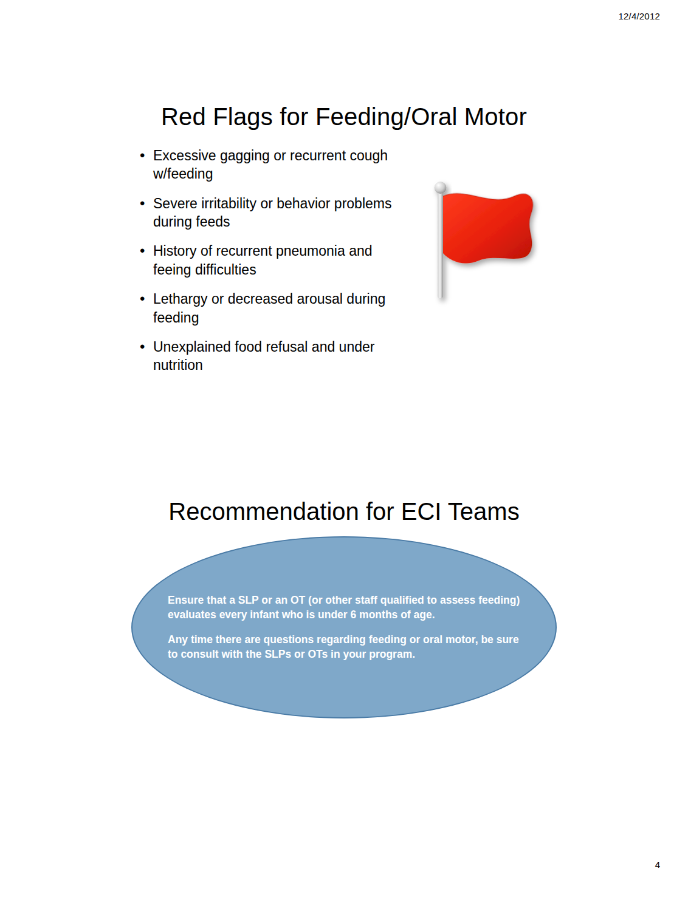12/4/2012
Red Flags for Feeding/Oral Motor
Excessive gagging or recurrent cough w/feeding
Severe irritability or behavior problems during feeds
History of recurrent pneumonia and feeing difficulties
Lethargy or decreased arousal during feeding
Unexplained food refusal and under nutrition
Recommendation for ECI Teams
Ensure that a SLP or an OT (or other staff qualified to assess feeding) evaluates every infant who is under 6 months of age.
Any time there are questions regarding feeding or oral motor, be sure to consult with the SLPs or OTs in your program.
4